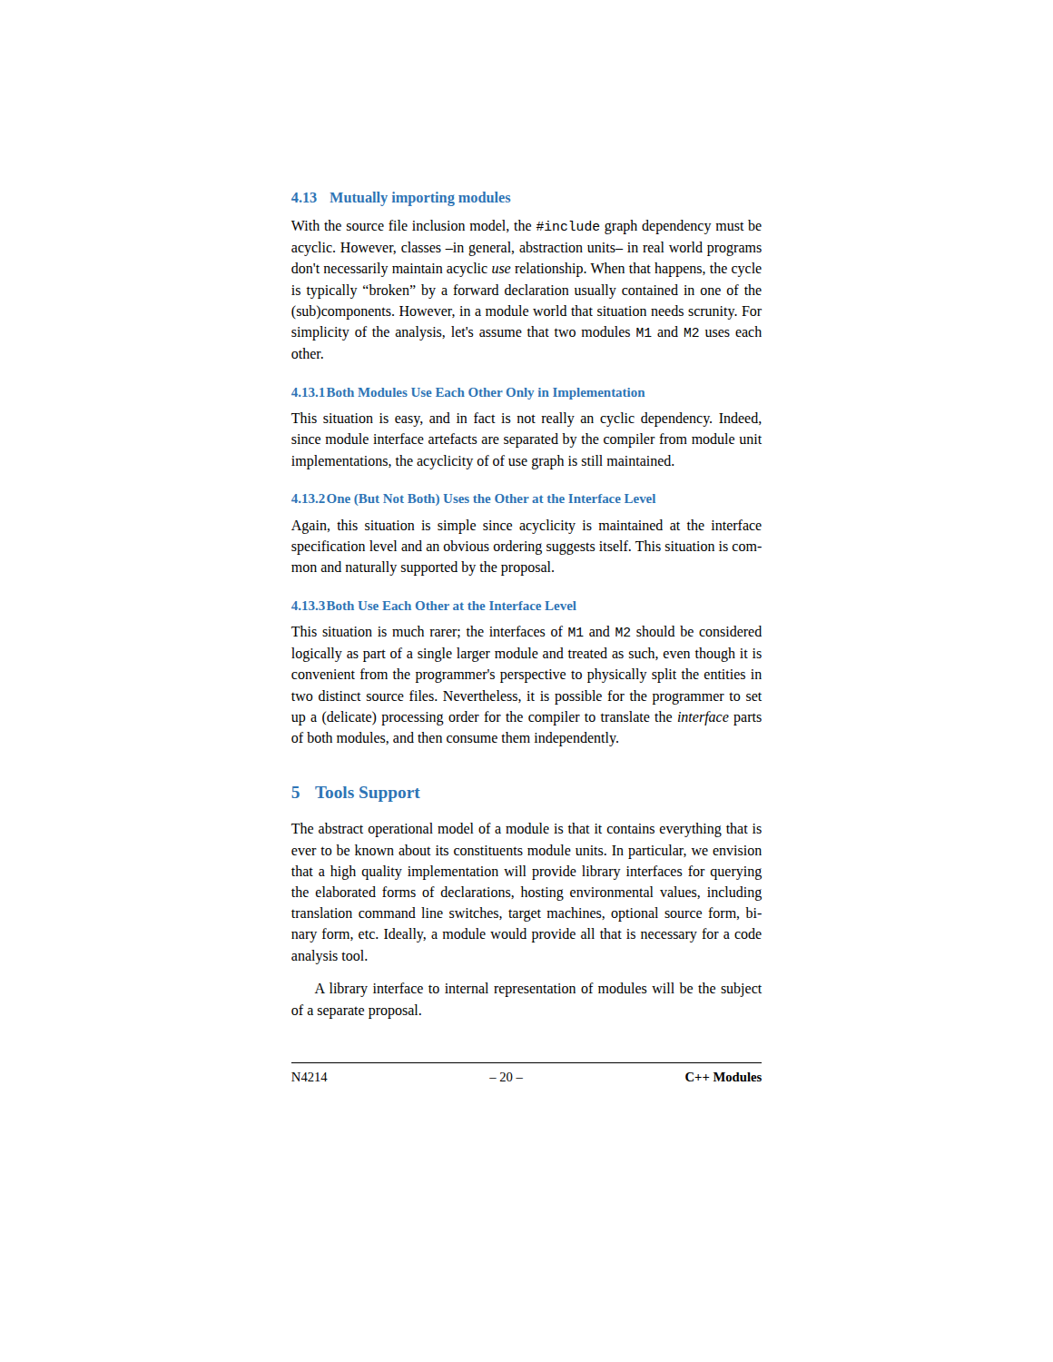4.13 Mutually importing modules
With the source file inclusion model, the #include graph dependency must be acyclic. However, classes –in general, abstraction units– in real world programs don't necessarily maintain acyclic use relationship. When that happens, the cycle is typically “broken” by a forward declaration usually contained in one of the (sub)components. However, in a module world that situation needs scrunity. For simplicity of the analysis, let's assume that two modules M1 and M2 uses each other.
4.13.1 Both Modules Use Each Other Only in Implementation
This situation is easy, and in fact is not really an cyclic dependency. Indeed, since module interface artefacts are separated by the compiler from module unit implementations, the acyclicity of of use graph is still maintained.
4.13.2 One (But Not Both) Uses the Other at the Interface Level
Again, this situation is simple since acyclicity is maintained at the interface specification level and an obvious ordering suggests itself. This situation is common and naturally supported by the proposal.
4.13.3 Both Use Each Other at the Interface Level
This situation is much rarer; the interfaces of M1 and M2 should be considered logically as part of a single larger module and treated as such, even though it is convenient from the programmer's perspective to physically split the entities in two distinct source files. Nevertheless, it is possible for the programmer to set up a (delicate) processing order for the compiler to translate the interface parts of both modules, and then consume them independently.
5 Tools Support
The abstract operational model of a module is that it contains everything that is ever to be known about its constituents module units. In particular, we envision that a high quality implementation will provide library interfaces for querying the elaborated forms of declarations, hosting environmental values, including translation command line switches, target machines, optional source form, binary form, etc. Ideally, a module would provide all that is necessary for a code analysis tool.
A library interface to internal representation of modules will be the subject of a separate proposal.
N4214
– 20 –
C++ Modules